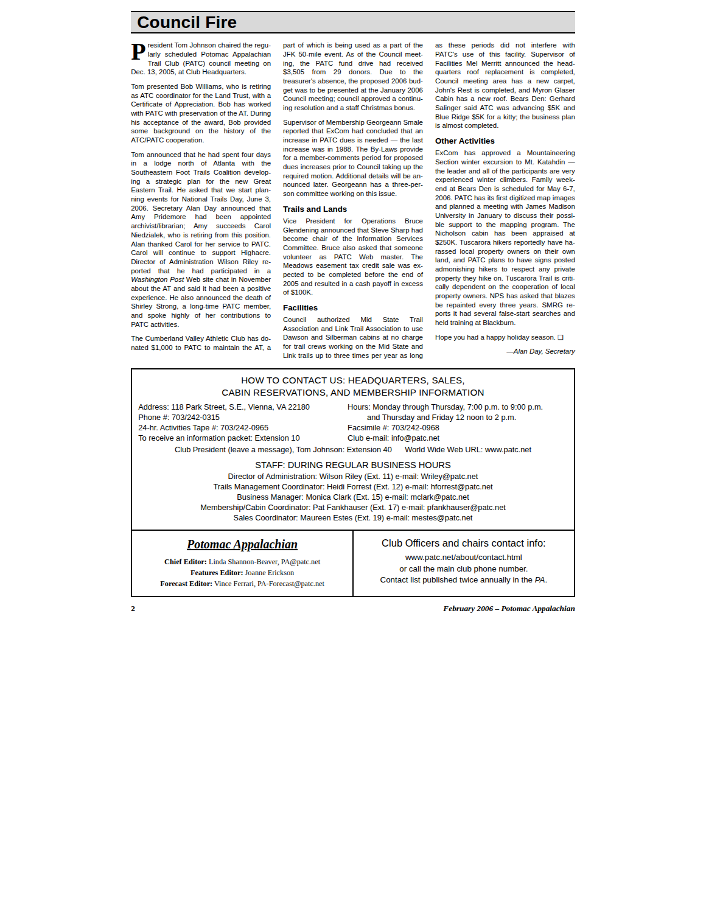Council Fire
President Tom Johnson chaired the regularly scheduled Potomac Appalachian Trail Club (PATC) council meeting on Dec. 13, 2005, at Club Headquarters.
Tom presented Bob Williams, who is retiring as ATC coordinator for the Land Trust, with a Certificate of Appreciation. Bob has worked with PATC with preservation of the AT. During his acceptance of the award, Bob provided some background on the history of the ATC/PATC cooperation.
Tom announced that he had spent four days in a lodge north of Atlanta with the Southeastern Foot Trails Coalition developing a strategic plan for the new Great Eastern Trail. He asked that we start planning events for National Trails Day, June 3, 2006. Secretary Alan Day announced that Amy Pridemore had been appointed archivist/librarian; Amy succeeds Carol Niedzialek, who is retiring from this position. Alan thanked Carol for her service to PATC. Carol will continue to support Highacre. Director of Administration Wilson Riley reported that he had participated in a Washington Post Web site chat in November about the AT and said it had been a positive experience. He also announced the death of Shirley Strong, a long-time PATC member, and spoke highly of her contributions to PATC activities.
The Cumberland Valley Athletic Club has donated $1,000 to PATC to maintain the AT, a part of which is being used as a part of the JFK 50-mile event. As of the Council meeting, the PATC fund drive had received $3,505 from 29 donors. Due to the treasurer's absence, the proposed 2006 budget was to be presented at the January 2006 Council meeting; council approved a continuing resolution and a staff Christmas bonus.
Supervisor of Membership Georgeann Smale reported that ExCom had concluded that an increase in PATC dues is needed — the last increase was in 1988. The By-Laws provide for a member-comments period for proposed dues increases prior to Council taking up the required motion. Additional details will be announced later. Georgeann has a three-person committee working on this issue.
Trails and Lands
Vice President for Operations Bruce Glendening announced that Steve Sharp had become chair of the Information Services Committee. Bruce also asked that someone volunteer as PATC Web master. The Meadows easement tax credit sale was expected to be completed before the end of 2005 and resulted in a cash payoff in excess of $100K.
Facilities
Council authorized Mid State Trail Association and Link Trail Association to use Dawson and Silberman cabins at no charge for trail crews working on the Mid State and Link trails up to three times per year as long as these periods did not interfere with PATC's use of this facility. Supervisor of Facilities Mel Merritt announced the headquarters roof replacement is completed, Council meeting area has a new carpet, John's Rest is completed, and Myron Glaser Cabin has a new roof. Bears Den: Gerhard Salinger said ATC was advancing $5K and Blue Ridge $5K for a kitty; the business plan is almost completed.
Other Activities
ExCom has approved a Mountaineering Section winter excursion to Mt. Katahdin — the leader and all of the participants are very experienced winter climbers. Family weekend at Bears Den is scheduled for May 6-7, 2006. PATC has its first digitized map images and planned a meeting with James Madison University in January to discuss their possible support to the mapping program. The Nicholson cabin has been appraised at $250K. Tuscarora hikers reportedly have harassed local property owners on their own land, and PATC plans to have signs posted admonishing hikers to respect any private property they hike on. Tuscarora Trail is critically dependent on the cooperation of local property owners. NPS has asked that blazes be repainted every three years. SMRG reports it had several false-start searches and held training at Blackburn.
Hope you had a happy holiday season. ❏
—Alan Day, Secretary
HOW TO CONTACT US: HEADQUARTERS, SALES,
CABIN RESERVATIONS, AND MEMBERSHIP INFORMATION
Address: 118 Park Street, S.E., Vienna, VA 22180
Phone #: 703/242-0315
24-hr. Activities Tape #: 703/242-0965
To receive an information packet: Extension 10
Hours: Monday through Thursday, 7:00 p.m. to 9:00 p.m.
and Thursday and Friday 12 noon to 2 p.m.
Facsimile #: 703/242-0968
Club e-mail: info@patc.net
Club President (leave a message), Tom Johnson: Extension 40 World Wide Web URL: www.patc.net
STAFF: DURING REGULAR BUSINESS HOURS
Director of Administration: Wilson Riley (Ext. 11) e-mail: Wriley@patc.net
Trails Management Coordinator: Heidi Forrest (Ext. 12) e-mail: hforrest@patc.net
Business Manager: Monica Clark (Ext. 15) e-mail: mclark@patc.net
Membership/Cabin Coordinator: Pat Fankhauser (Ext. 17) e-mail: pfankhauser@patc.net
Sales Coordinator: Maureen Estes (Ext. 19) e-mail: mestes@patc.net
Potomac Appalachian
Chief Editor: Linda Shannon-Beaver, PA@patc.net
Features Editor: Joanne Erickson
Forecast Editor: Vince Ferrari, PA-Forecast@patc.net
Club Officers and chairs contact info:
www.patc.net/about/contact.html
or call the main club phone number.
Contact list published twice annually in the PA.
2
February 2006 – Potomac Appalachian